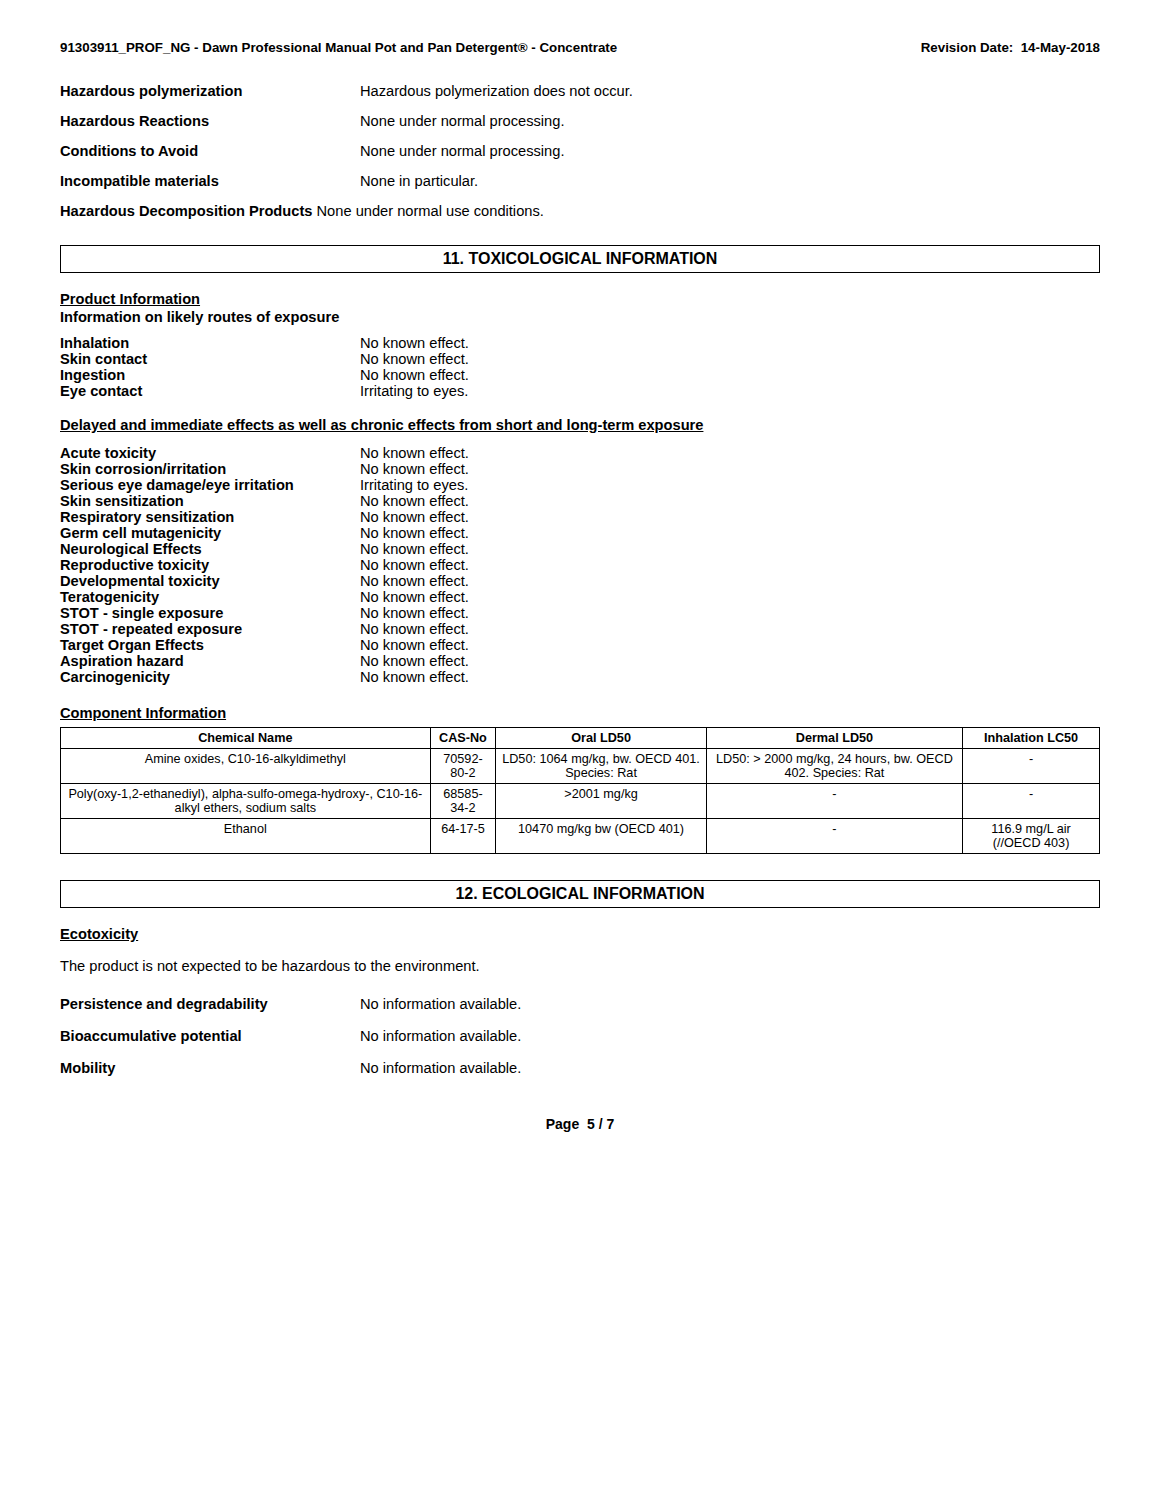91303911_PROF_NG - Dawn Professional Manual Pot and Pan Detergent® - Concentrate
Revision Date: 14-May-2018
Hazardous polymerization
Hazardous polymerization does not occur.
Hazardous Reactions
None under normal processing.
Conditions to Avoid
None under normal processing.
Incompatible materials
None in particular.
Hazardous Decomposition Products None under normal use conditions.
11. TOXICOLOGICAL INFORMATION
Product Information
Information on likely routes of exposure
Inhalation
No known effect.
Skin contact
No known effect.
Ingestion
No known effect.
Eye contact
Irritating to eyes.
Delayed and immediate effects as well as chronic effects from short and long-term exposure
Acute toxicity
No known effect.
Skin corrosion/irritation
No known effect.
Serious eye damage/eye irritation
Irritating to eyes.
Skin sensitization
No known effect.
Respiratory sensitization
No known effect.
Germ cell mutagenicity
No known effect.
Neurological Effects
No known effect.
Reproductive toxicity
No known effect.
Developmental toxicity
No known effect.
Teratogenicity
No known effect.
STOT - single exposure
No known effect.
STOT - repeated exposure
No known effect.
Target Organ Effects
No known effect.
Aspiration hazard
No known effect.
Carcinogenicity
No known effect.
Component Information
| Chemical Name | CAS-No | Oral LD50 | Dermal LD50 | Inhalation LC50 |
| --- | --- | --- | --- | --- |
| Amine oxides, C10-16-alkyldimethyl | 70592-80-2 | LD50: 1064 mg/kg, bw. OECD 401. Species: Rat | LD50: > 2000 mg/kg, 24 hours, bw. OECD 402. Species: Rat | - |
| Poly(oxy-1,2-ethanediyl), alpha-sulfo-omega-hydroxy-, C10-16-alkyl ethers, sodium salts | 68585-34-2 | >2001 mg/kg | - | - |
| Ethanol | 64-17-5 | 10470 mg/kg bw (OECD 401) | - | 116.9 mg/L air (//OECD 403) |
12. ECOLOGICAL INFORMATION
Ecotoxicity
The product is not expected to be hazardous to the environment.
Persistence and degradability
No information available.
Bioaccumulative potential
No information available.
Mobility
No information available.
Page 5 / 7